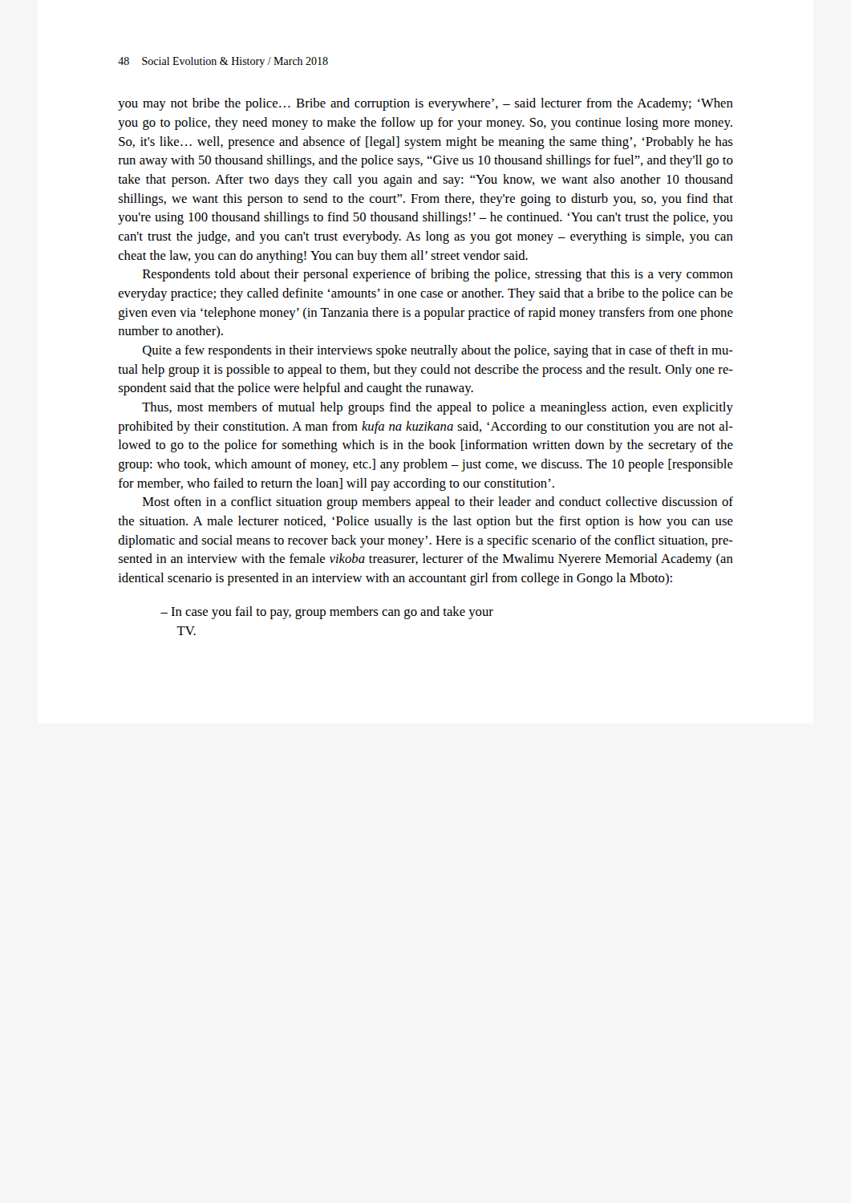48 Social Evolution & History / March 2018
you may not bribe the police… Bribe and corruption is everywhere’, – said lecturer from the Academy; ‘When you go to police, they need money to make the follow up for your money. So, you continue losing more money. So, it's like… well, presence and absence of [legal] system might be meaning the same thing’, ‘Probably he has run away with 50 thousand shillings, and the police says, “Give us 10 thousand shillings for fuel”, and they'll go to take that person. After two days they call you again and say: “You know, we want also another 10 thousand shillings, we want this person to send to the court”. From there, they're going to disturb you, so, you find that you're using 100 thousand shillings to find 50 thousand shillings!’ – he continued. ‘You can't trust the police, you can't trust the judge, and you can't trust everybody. As long as you got money – everything is simple, you can cheat the law, you can do anything! You can buy them all’ street vendor said.
Respondents told about their personal experience of bribing the police, stressing that this is a very common everyday practice; they called definite ‘amounts’ in one case or another. They said that a bribe to the police can be given even via ‘telephone money’ (in Tanzania there is a popular practice of rapid money transfers from one phone number to another).
Quite a few respondents in their interviews spoke neutrally about the police, saying that in case of theft in mutual help group it is possible to appeal to them, but they could not describe the process and the result. Only one respondent said that the police were helpful and caught the runaway.
Thus, most members of mutual help groups find the appeal to police a meaningless action, even explicitly prohibited by their constitution. A man from kufa na kuzikana said, ‘According to our constitution you are not allowed to go to the police for something which is in the book [information written down by the secretary of the group: who took, which amount of money, etc.] any problem – just come, we discuss. The 10 people [responsible for member, who failed to return the loan] will pay according to our constitution’.
Most often in a conflict situation group members appeal to their leader and conduct collective discussion of the situation. A male lecturer noticed, ‘Police usually is the last option but the first option is how you can use diplomatic and social means to recover back your money’. Here is a specific scenario of the conflict situation, presented in an interview with the female vikoba treasurer, lecturer of the Mwalimu Nyerere Memorial Academy (an identical scenario is presented in an interview with an accountant girl from college in Gongo la Mboto):
– In case you fail to pay, group members can go and take your
TV.